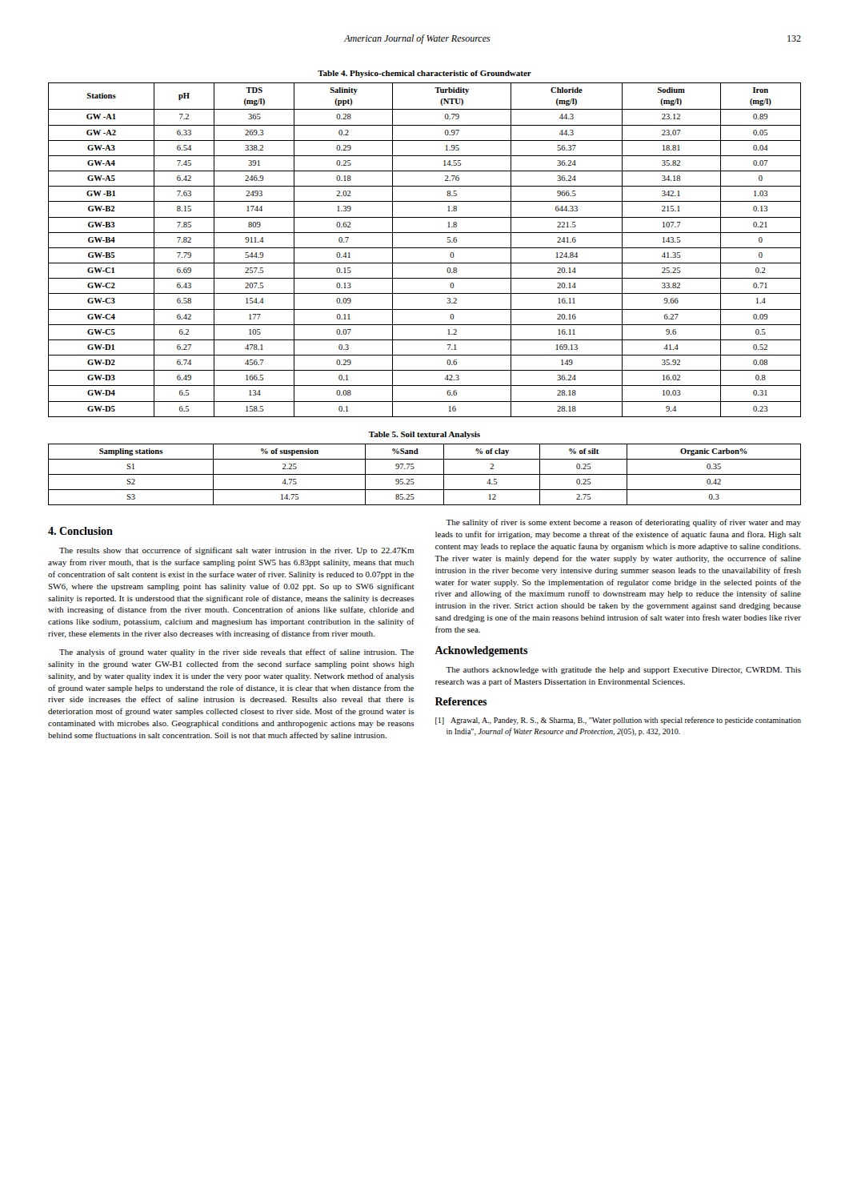American Journal of Water Resources
132
Table 4. Physico-chemical characteristic of Groundwater
| Stations | pH | TDS (mg/l) | Salinity (ppt) | Turbidity (NTU) | Chloride (mg/l) | Sodium (mg/l) | Iron (mg/l) |
| --- | --- | --- | --- | --- | --- | --- | --- |
| GW -A1 | 7.2 | 365 | 0.28 | 0.79 | 44.3 | 23.12 | 0.89 |
| GW -A2 | 6.33 | 269.3 | 0.2 | 0.97 | 44.3 | 23.07 | 0.05 |
| GW-A3 | 6.54 | 338.2 | 0.29 | 1.95 | 56.37 | 18.81 | 0.04 |
| GW-A4 | 7.45 | 391 | 0.25 | 14.55 | 36.24 | 35.82 | 0.07 |
| GW-A5 | 6.42 | 246.9 | 0.18 | 2.76 | 36.24 | 34.18 | 0 |
| GW -B1 | 7.63 | 2493 | 2.02 | 8.5 | 966.5 | 342.1 | 1.03 |
| GW-B2 | 8.15 | 1744 | 1.39 | 1.8 | 644.33 | 215.1 | 0.13 |
| GW-B3 | 7.85 | 809 | 0.62 | 1.8 | 221.5 | 107.7 | 0.21 |
| GW-B4 | 7.82 | 911.4 | 0.7 | 5.6 | 241.6 | 143.5 | 0 |
| GW-B5 | 7.79 | 544.9 | 0.41 | 0 | 124.84 | 41.35 | 0 |
| GW-C1 | 6.69 | 257.5 | 0.15 | 0.8 | 20.14 | 25.25 | 0.2 |
| GW-C2 | 6.43 | 207.5 | 0.13 | 0 | 20.14 | 33.82 | 0.71 |
| GW-C3 | 6.58 | 154.4 | 0.09 | 3.2 | 16.11 | 9.66 | 1.4 |
| GW-C4 | 6.42 | 177 | 0.11 | 0 | 20.16 | 6.27 | 0.09 |
| GW-C5 | 6.2 | 105 | 0.07 | 1.2 | 16.11 | 9.6 | 0.5 |
| GW-D1 | 6.27 | 478.1 | 0.3 | 7.1 | 169.13 | 41.4 | 0.52 |
| GW-D2 | 6.74 | 456.7 | 0.29 | 0.6 | 149 | 35.92 | 0.08 |
| GW-D3 | 6.49 | 166.5 | 0.1 | 42.3 | 36.24 | 16.02 | 0.8 |
| GW-D4 | 6.5 | 134 | 0.08 | 6.6 | 28.18 | 10.03 | 0.31 |
| GW-D5 | 6.5 | 158.5 | 0.1 | 16 | 28.18 | 9.4 | 0.23 |
Table 5. Soil textural Analysis
| Sampling stations | % of suspension | %Sand | % of clay | % of silt | Organic Carbon% |
| --- | --- | --- | --- | --- | --- |
| S1 | 2.25 | 97.75 | 2 | 0.25 | 0.35 |
| S2 | 4.75 | 95.25 | 4.5 | 0.25 | 0.42 |
| S3 | 14.75 | 85.25 | 12 | 2.75 | 0.3 |
4. Conclusion
The results show that occurrence of significant salt water intrusion in the river. Up to 22.47Km away from river mouth, that is the surface sampling point SW5 has 6.83ppt salinity, means that much of concentration of salt content is exist in the surface water of river. Salinity is reduced to 0.07ppt in the SW6, where the upstream sampling point has salinity value of 0.02 ppt. So up to SW6 significant salinity is reported. It is understood that the significant role of distance, means the salinity is decreases with increasing of distance from the river mouth. Concentration of anions like sulfate, chloride and cations like sodium, potassium, calcium and magnesium has important contribution in the salinity of river, these elements in the river also decreases with increasing of distance from river mouth.
The analysis of ground water quality in the river side reveals that effect of saline intrusion. The salinity in the ground water GW-B1 collected from the second surface sampling point shows high salinity, and by water quality index it is under the very poor water quality. Network method of analysis of ground water sample helps to understand the role of distance, it is clear that when distance from the river side increases the effect of saline intrusion is decreased. Results also reveal that there is deterioration most of ground water samples collected closest to river side. Most of the ground water is contaminated with microbes also. Geographical conditions and anthropogenic actions may be reasons behind some fluctuations in salt concentration. Soil is not that much affected by saline intrusion.
The salinity of river is some extent become a reason of deteriorating quality of river water and may leads to unfit for irrigation, may become a threat of the existence of aquatic fauna and flora. High salt content may leads to replace the aquatic fauna by organism which is more adaptive to saline conditions. The river water is mainly depend for the water supply by water authority, the occurrence of saline intrusion in the river become very intensive during summer season leads to the unavailability of fresh water for water supply. So the implementation of regulator come bridge in the selected points of the river and allowing of the maximum runoff to downstream may help to reduce the intensity of saline intrusion in the river. Strict action should be taken by the government against sand dredging because sand dredging is one of the main reasons behind intrusion of salt water into fresh water bodies like river from the sea.
Acknowledgements
The authors acknowledge with gratitude the help and support Executive Director, CWRDM. This research was a part of Masters Dissertation in Environmental Sciences.
References
[1] Agrawal, A., Pandey, R. S., & Sharma, B., "Water pollution with special reference to pesticide contamination in India", Journal of Water Resource and Protection, 2(05), p. 432, 2010.